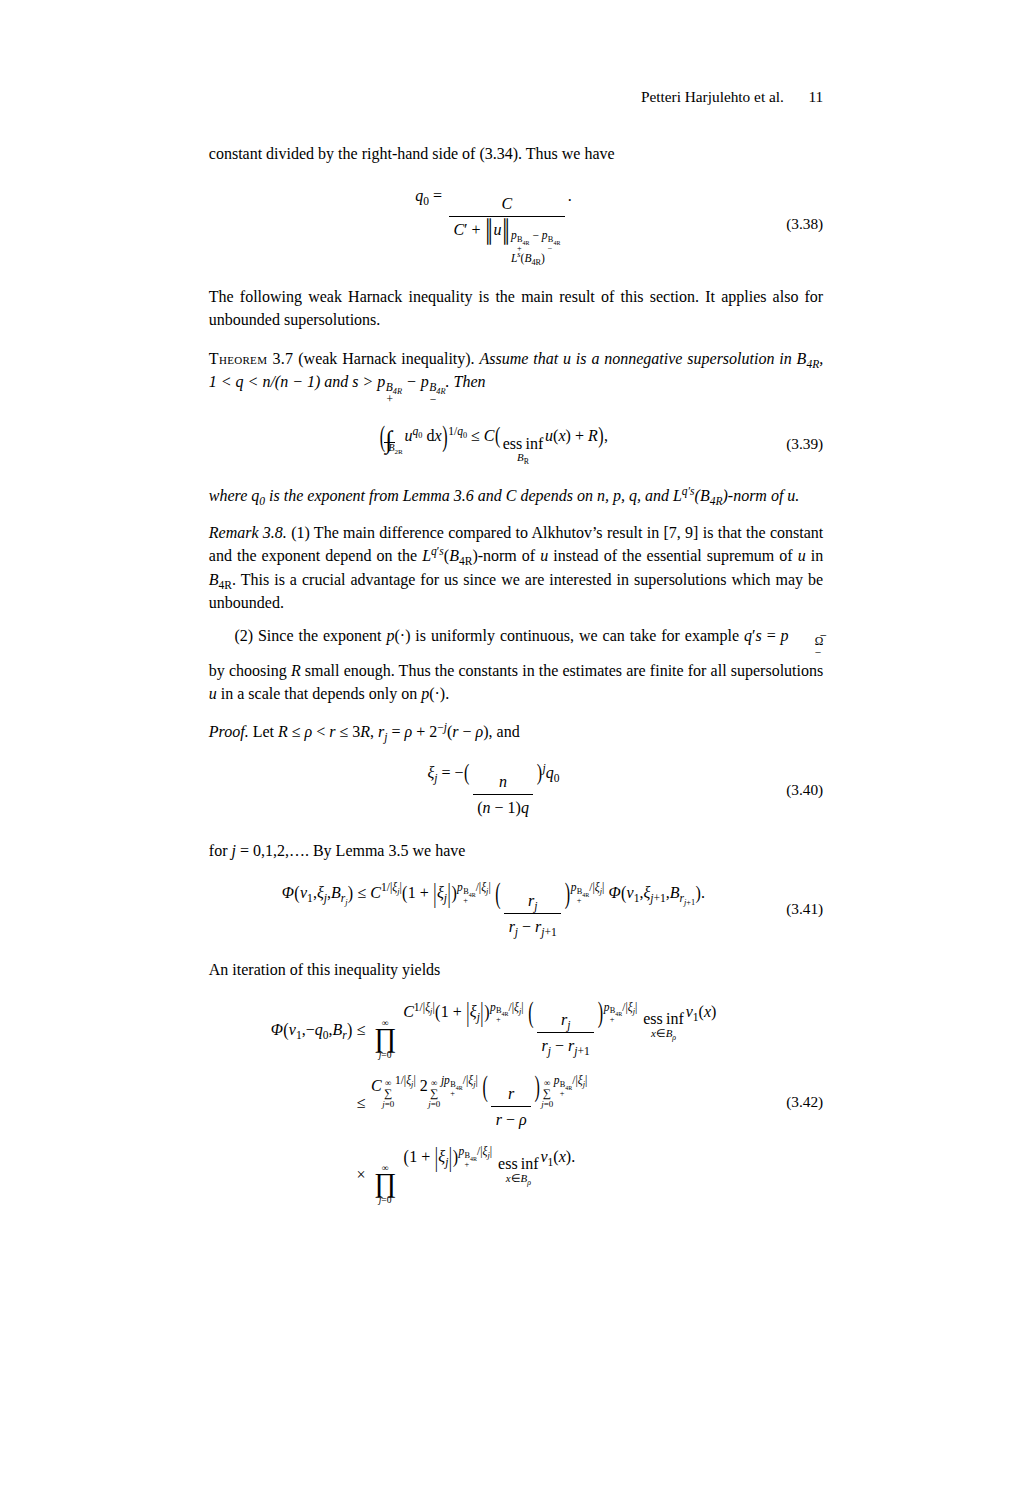Petteri Harjulehto et al. 11
constant divided by the right-hand side of (3.34). Thus we have
q0 = C C′ + ∥u∥pB4R+ − pB4R−Ls(B4R) .
(3.38)
The following weak Harnack inequality is the main result of this section. It applies also for unbounded supersolutions.
Theorem 3.7 (weak Harnack inequality). Assume that u is a nonnegative supersolution in B4R, 1 < q < n/(n − 1) and s > pB4R+ − pB4R−. Then
(∫B2R uq0 dx)1/q0 ≤ C(ess inf BR u(x) + R),
(3.39)
where q0 is the exponent from Lemma 3.6 and C depends on n, p, q, and Lq′s(B4R)-norm of u.
Remark 3.8. (1) The main difference compared to Alkhutov’s result in [7, 9] is that the constant and the exponent depend on the Lq′s(B4R)-norm of u instead of the essential supremum of u in B4R. This is a crucial advantage for us since we are interested in supersolutions which may be unbounded.
(2) Since the exponent p(·) is uniformly continuous, we can take for example q′s = pΩ̅− by choosing R small enough. Thus the constants in the estimates are finite for all supersolutions u in a scale that depends only on p(·).
Proof. Let R ≤ ρ < r ≤ 3R, rj = ρ + 2−j(r − ρ), and
ξj = −(n(n − 1)q)jq0
(3.40)
for j = 0,1,2,…. By Lemma 3.5 we have
Φ(v1,ξj,Brj) ≤ C1/|ξj|(1 + |ξj|)pB4R+/|ξj| (rj rj − rj+1)pB4R+/|ξj| Φ(v1,ξj+1,Brj+1).
(3.41)
An iteration of this inequality yields
Φ(v1,−q0,Br) ≤ ∞∏j=0 C1/|ξj|(1 + |ξj|)pB4R+/|ξj| (rj rj − rj+1)pB4R+/|ξj| ess inf x∈Bρ v1(x) ≤ C∞∑j=01/|ξj| 2∞∑j=0 jpB4R+/|ξj| (rr − ρ)∞∑j=0 pB4R+/|ξj| × ∞∏j=0 (1 + |ξj|)pB4R+/|ξj| ess inf x∈Bρ v1(x).
(3.42)